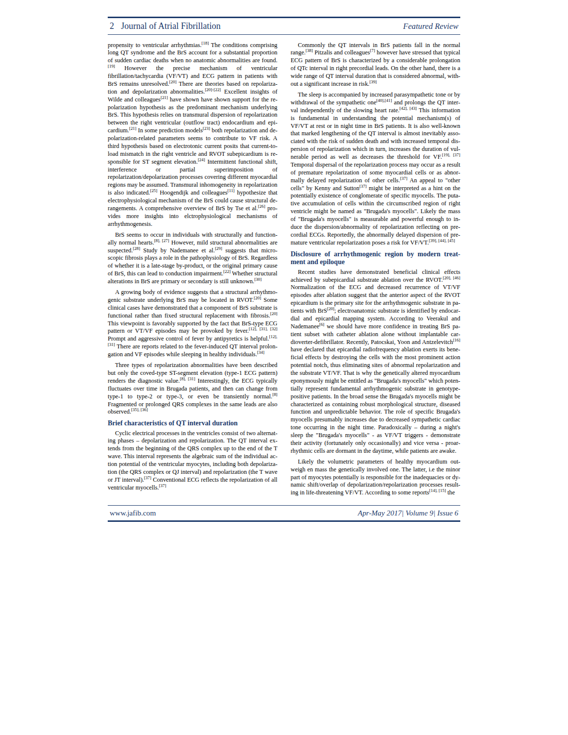2 Journal of Atrial Fibrillation
Featured Review
propensity to ventricular arrhythmias.[18] The conditions comprising long QT syndrome and the BrS account for a substantial proportion of sudden cardiac deaths when no anatomic abnormalities are found.[19] However the precise mechanism of ventricular fibrillation/tachycardia (VF/VT) and ECG pattern in patients with BrS remains unresolved.[20] There are theories based on repolarization and depolarization abnormalities.[20]-[22] Excellent insights of Wilde and colleagues[21] have shown have shown support for the repolarization hypothesis as the predominant mechanism underlying BrS. This hypothesis relies on transmural dispersion of repolarization between the right ventricular (outflow tract) endocardium and epicardium.[21] In some prediction models[23] both repolarization and depolarization-related parameters seems to contribute to VF risk. A third hypothesis based on electrotonic current posits that current-to-load mismatch in the right ventricle and RVOT subepicardium is responsible for ST segment elevation.[24] Intermittent functional shift, interference or partial superimposition of repolarization/depolarization processes covering different myocardial regions may be assumed. Transmural inhomogeneity in repolarization is also indicated.[25] Hoogendijk and colleagues[11] hypothesize that electrophysiological mechanism of the BrS could cause structural derangements. A comprehensive overview of BrS by Tse et al.[26] provides more insights into elctrophysiological mechanisms of arrhythmogenesis.
BrS seems to occur in individuals with structurally and functionally normal hearts.[8], [27] However, mild structural abnormalities are suspected.[28] Study by Nademanee et al.[29] suggests that microscopic fibrosis plays a role in the pathophysiology of BrS. Regardless of whether it is a late-stage by-product, or the original primary cause of BrS, this can lead to conduction impairment.[22] Whether structural alterations in BrS are primary or secondary is still unknown.[30]
A growing body of evidence suggests that a structural arrhythmogenic substrate underlying BrS may be located in RVOT.[20] Some clinical cases have demonstrated that a component of BrS substrate is functional rather than fixed structural replacement with fibrosis.[20] This viewpoint is favorably supported by the fact that BrS-type ECG pattern or VT/VF episodes may be provoked by fever.[12], [31], [32] Prompt and aggressive control of fever by antipyretics is helpful.[12], [31] There are reports related to the fever-induced QT interval prolongation and VF episodes while sleeping in healthy individuals.[34]
Three types of repolarization abnormalities have been described but only the coved-type ST-segment elevation (type-1 ECG pattern) renders the diagnostic value.[8], [31] Interestingly, the ECG typically fluctuates over time in Brugada patients, and then can change from type-1 to type-2 or type-3, or even be transiently normal.[8] Fragmented or prolonged QRS complexes in the same leads are also observed.[35], [36]
Brief characteristics of QT interval duration
Cyclic electrical processes in the ventricles consist of two alternating phases – depolarization and repolarization. The QT interval extends from the beginning of the QRS complex up to the end of the T wave. This interval represents the algebraic sum of the individual action potential of the ventricular myocytes, including both depolarization (the QRS complex or QJ interval) and repolarization (the T wave or JT interval).[37] Conventional ECG reflects the repolarization of all ventricular myocells.[37]
Commonly the QT intervals in BrS patients fall in the normal range.[38] Pitzalis and colleagues[7] however have stressed that typical ECG pattern of BrS is characterized by a considerable prolongation of QTc interval in right precordial leads. On the other hand, there is a wide range of QT interval duration that is considered abnormal, without a significant increase in risk.[39]
The sleep is accompanied by increased parasympathetic tone or by withdrawal of the sympathetic one[40],[41] and prolongs the QT interval independently of the slowing heart rate.[42], [43] This information is fundamental in understanding the potential mechanism(s) of VF/VT at rest or in night time in BrS patients. It is also well-known that marked lengthening of the QT interval is almost inevitably associated with the risk of sudden death and with increased temporal dispersion of repolarization which in turn, increases the duration of vulnerable period as well as decreases the threshold for VF.[19], [37] Temporal dispersal of the repolarization process may occur as a result of premature repolarization of some myocardial cells or as abnormally delayed repolarization of other cells.[37] An appeal to "other cells" by Kenny and Sutton[37] might be interpreted as a hint on the potentially existence of conglomerate of specific myocells. The putative accumulation of cells within the circumscribed region of right ventricle might be named as "Brugada's myocells". Likely the mass of "Brugada's myocells" is measurable and powerful enough to induce the dispersion/abnormality of repolarization reflecting on precordial ECGs. Reportedly, the abnormally delayed dispersion of premature ventricular repolarization poses a risk for VF/VT.[39], [44], [45]
Disclosure of arrhythmogenic region by modern treatment and epiloque
Recent studies have demonstrated beneficial clinical effects achieved by subepicardial substrate ablation over the RVOT.[20], [46] Normalization of the ECG and decreased recurrence of VT/VF episodes after ablation suggest that the anterior aspect of the RVOT epicardium is the primary site for the arrhythmogenic substrate in patients with BrS[20]; electroanatomic substrate is identified by endocardial and epicardial mapping system. According to Veerakul and Nademanee[6] we should have more confidence in treating BrS patient subset with catheter ablation alone without implantable cardioverter-defibrillator. Recently, Patocskai, Yoon and Antzelevitch[16] have declared that epicardial radiofrequency ablation exerts its beneficial effects by destroying the cells with the most prominent action potential notch, thus eliminating sites of abnormal repolarization and the substrate VT/VF. That is why the genetically altered myocardium eponymously might be entitled as "Brugada's myocells" which potentially represent fundamental arrhythmogenic substrate in genotype-positive patients. In the broad sense the Brugada's myocells might be characterized as containing robust morphological structure, diseased function and unpredictable behavior. The role of specific Brugada's myocells presumably increases due to decreased sympathetic cardiac tone occurring in the night time. Paradoxically – during a night's sleep the "Brugada's myocells" - as VF/VT triggers - demonstrate their activity (fortunately only occasionally) and vice versa - proarrhythmic cells are dormant in the daytime, while patients are awake.
Likely the volumetric parameters of healthy myocardium outweigh en mass the genetically involved one. The latter, i.e the minor part of myocytes potentially is responsible for the inadequacies or dynamic shift/overlap of depolarization/repolarization processes resulting in life-threatening VF/VT. According to some reports[14], [15] the
www.jafib.com
Apr-May 2017| Volume 9| Issue 6